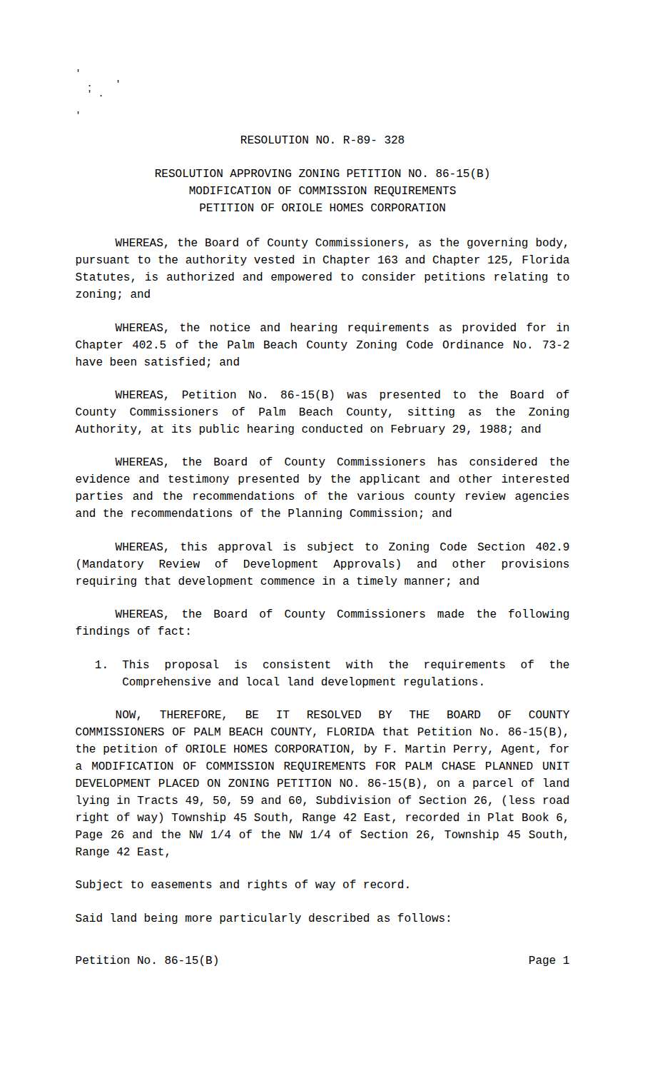'
. '
' .
'
RESOLUTION NO. R-89- 328
RESOLUTION APPROVING ZONING PETITION NO. 86-15(B)
MODIFICATION OF COMMISSION REQUIREMENTS
PETITION OF ORIOLE HOMES CORPORATION
WHEREAS, the Board of County Commissioners, as the governing body, pursuant to the authority vested in Chapter 163 and Chapter 125, Florida Statutes, is authorized and empowered to consider petitions relating to zoning; and
WHEREAS, the notice and hearing requirements as provided for in Chapter 402.5 of the Palm Beach County Zoning Code Ordinance No. 73-2 have been satisfied; and
WHEREAS, Petition No. 86-15(B) was presented to the Board of County Commissioners of Palm Beach County, sitting as the Zoning Authority, at its public hearing conducted on February 29, 1988; and
WHEREAS, the Board of County Commissioners has considered the evidence and testimony presented by the applicant and other interested parties and the recommendations of the various county review agencies and the recommendations of the Planning Commission; and
WHEREAS, this approval is subject to Zoning Code Section 402.9 (Mandatory Review of Development Approvals) and other provisions requiring that development commence in a timely manner; and
WHEREAS, the Board of County Commissioners made the following findings of fact:
This proposal is consistent with the requirements of the Comprehensive and local land development regulations.
NOW, THEREFORE, BE IT RESOLVED BY THE BOARD OF COUNTY COMMISSIONERS OF PALM BEACH COUNTY, FLORIDA that Petition No. 86-15(B), the petition of ORIOLE HOMES CORPORATION, by F. Martin Perry, Agent, for a MODIFICATION OF COMMISSION REQUIREMENTS FOR PALM CHASE PLANNED UNIT DEVELOPMENT PLACED ON ZONING PETITION NO. 86-15(B), on a parcel of land lying in Tracts 49, 50, 59 and 60, Subdivision of Section 26, (less road right of way) Township 45 South, Range 42 East, recorded in Plat Book 6, Page 26 and the NW 1/4 of the NW 1/4 of Section 26, Township 45 South, Range 42 East,
Subject to easements and rights of way of record.
Said land being more particularly described as follows:
Petition No. 86-15(B) Page 1